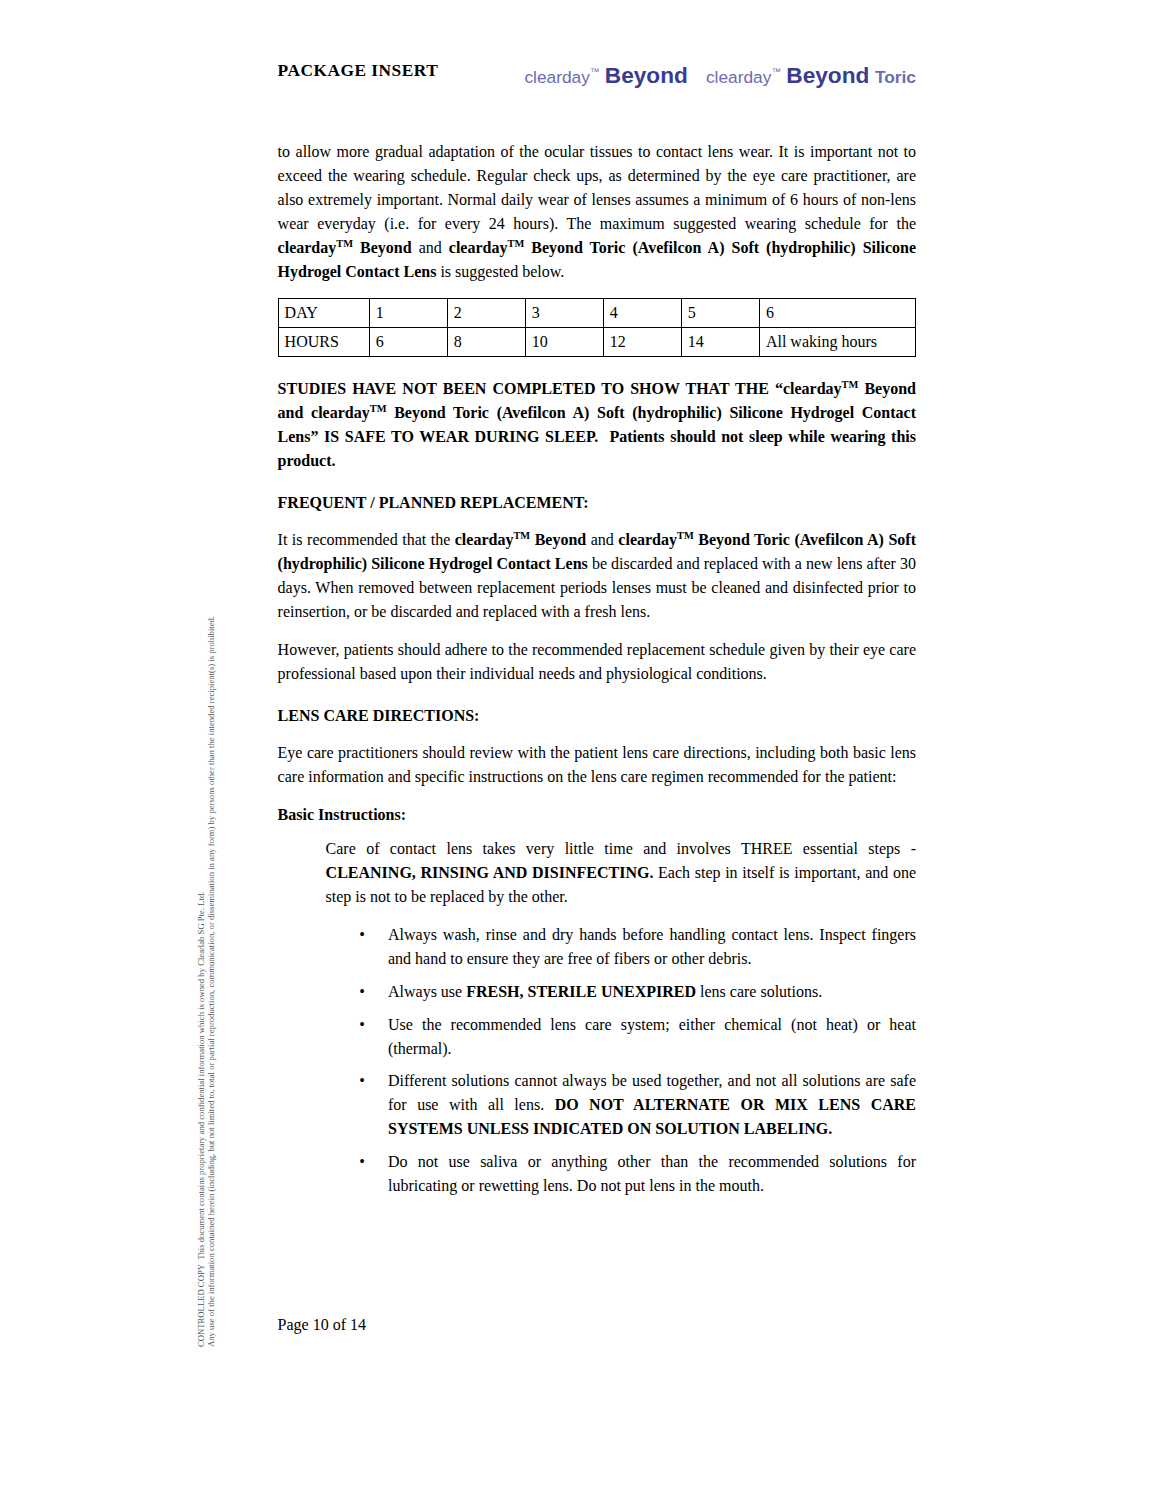CONTROLLED COPY This document contains proprietary and confidential information which is owned by Clearlab SG Pte. Ltd.
Any use of the information contained herein (including, but not limited to, total or partial reproduction, communication, or dissemination in any form) by persons other than the intended recipient(s) is prohibited.
PACKAGE INSERT
clearday™ Beyond
clearday™ Beyond Toric
to allow more gradual adaptation of the ocular tissues to contact lens wear. It is important not to exceed the wearing schedule. Regular check ups, as determined by the eye care practitioner, are also extremely important. Normal daily wear of lenses assumes a minimum of 6 hours of non-lens wear everyday (i.e. for every 24 hours). The maximum suggested wearing schedule for the cleardayTM Beyond and cleardayTM Beyond Toric (Avefilcon A) Soft (hydrophilic) Silicone Hydrogel Contact Lens is suggested below.
| DAY | 1 | 2 | 3 | 4 | 5 | 6 |
| HOURS | 6 | 8 | 10 | 12 | 14 | All waking hours |
STUDIES HAVE NOT BEEN COMPLETED TO SHOW THAT THE “cleardayTM Beyond and cleardayTM Beyond Toric (Avefilcon A) Soft (hydrophilic) Silicone Hydrogel Contact Lens” IS SAFE TO WEAR DURING SLEEP. Patients should not sleep while wearing this product.
FREQUENT / PLANNED REPLACEMENT:
It is recommended that the cleardayTM Beyond and cleardayTM Beyond Toric (Avefilcon A) Soft (hydrophilic) Silicone Hydrogel Contact Lens be discarded and replaced with a new lens after 30 days. When removed between replacement periods lenses must be cleaned and disinfected prior to reinsertion, or be discarded and replaced with a fresh lens.
However, patients should adhere to the recommended replacement schedule given by their eye care professional based upon their individual needs and physiological conditions.
LENS CARE DIRECTIONS:
Eye care practitioners should review with the patient lens care directions, including both basic lens care information and specific instructions on the lens care regimen recommended for the patient:
Basic Instructions:
Care of contact lens takes very little time and involves THREE essential steps - CLEANING, RINSING AND DISINFECTING. Each step in itself is important, and one step is not to be replaced by the other.
Always wash, rinse and dry hands before handling contact lens. Inspect fingers and hand to ensure they are free of fibers or other debris.
Always use FRESH, STERILE UNEXPIRED lens care solutions.
Use the recommended lens care system; either chemical (not heat) or heat (thermal).
Different solutions cannot always be used together, and not all solutions are safe for use with all lens. DO NOT ALTERNATE OR MIX LENS CARE SYSTEMS UNLESS INDICATED ON SOLUTION LABELING.
Do not use saliva or anything other than the recommended solutions for lubricating or rewetting lens. Do not put lens in the mouth.
Page 10 of 14